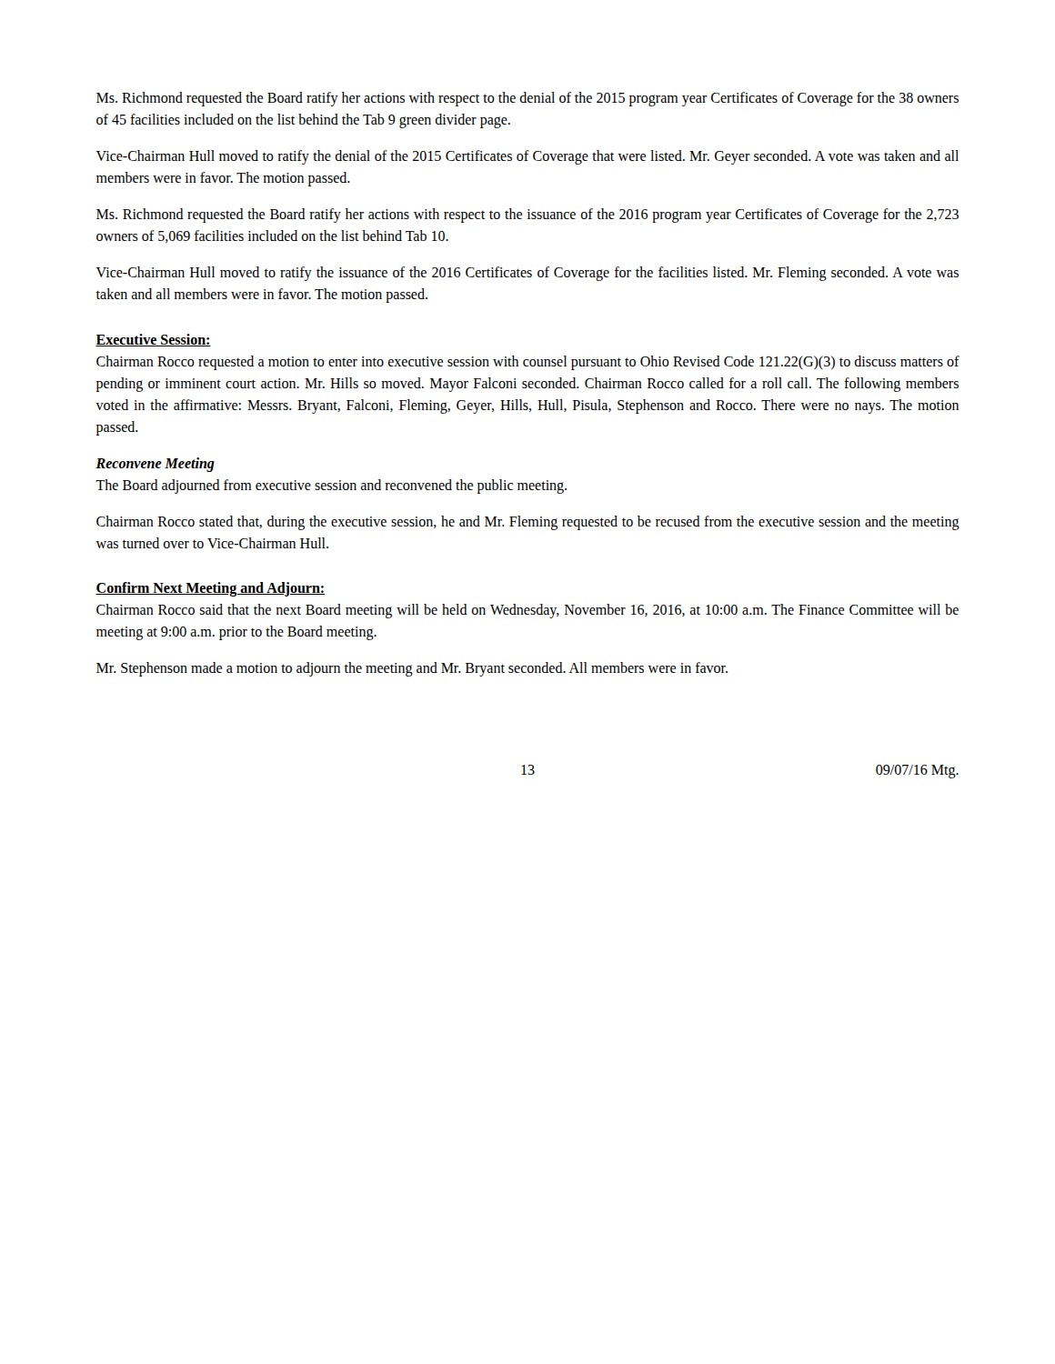Ms. Richmond requested the Board ratify her actions with respect to the denial of the 2015 program year Certificates of Coverage for the 38 owners of 45 facilities included on the list behind the Tab 9 green divider page.
Vice-Chairman Hull moved to ratify the denial of the 2015 Certificates of Coverage that were listed. Mr. Geyer seconded. A vote was taken and all members were in favor. The motion passed.
Ms. Richmond requested the Board ratify her actions with respect to the issuance of the 2016 program year Certificates of Coverage for the 2,723 owners of 5,069 facilities included on the list behind Tab 10.
Vice-Chairman Hull moved to ratify the issuance of the 2016 Certificates of Coverage for the facilities listed. Mr. Fleming seconded. A vote was taken and all members were in favor. The motion passed.
Executive Session:
Chairman Rocco requested a motion to enter into executive session with counsel pursuant to Ohio Revised Code 121.22(G)(3) to discuss matters of pending or imminent court action. Mr. Hills so moved. Mayor Falconi seconded. Chairman Rocco called for a roll call. The following members voted in the affirmative: Messrs. Bryant, Falconi, Fleming, Geyer, Hills, Hull, Pisula, Stephenson and Rocco. There were no nays. The motion passed.
Reconvene Meeting
The Board adjourned from executive session and reconvened the public meeting.
Chairman Rocco stated that, during the executive session, he and Mr. Fleming requested to be recused from the executive session and the meeting was turned over to Vice-Chairman Hull.
Confirm Next Meeting and Adjourn:
Chairman Rocco said that the next Board meeting will be held on Wednesday, November 16, 2016, at 10:00 a.m. The Finance Committee will be meeting at 9:00 a.m. prior to the Board meeting.
Mr. Stephenson made a motion to adjourn the meeting and Mr. Bryant seconded. All members were in favor.
13 09/07/16 Mtg.